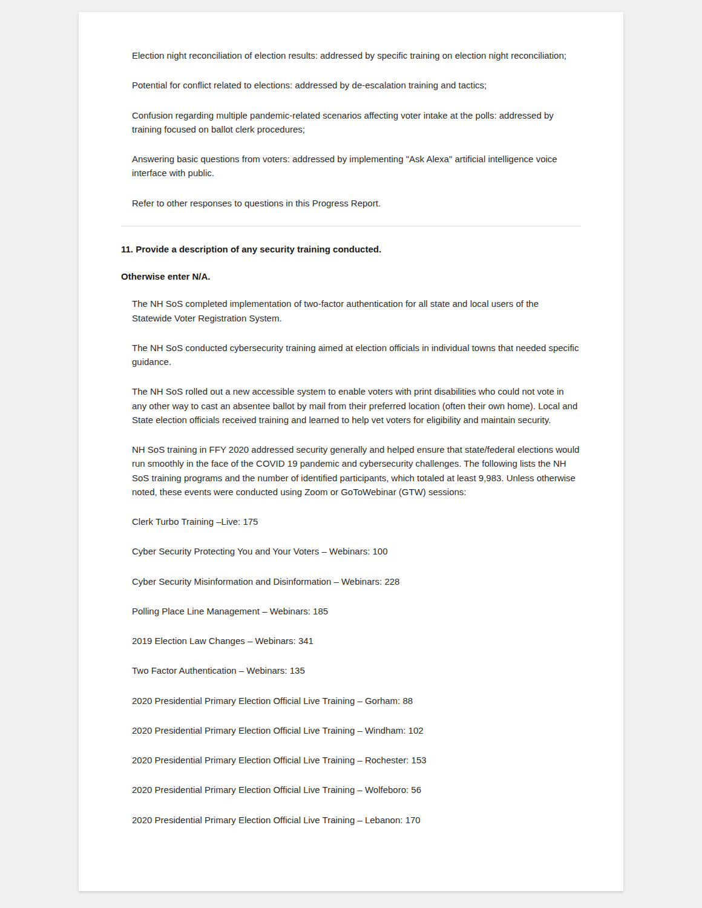Election night reconciliation of election results: addressed by specific training on election night reconciliation;
Potential for conflict related to elections: addressed by de-escalation training and tactics;
Confusion regarding multiple pandemic-related scenarios affecting voter intake at the polls: addressed by training focused on ballot clerk procedures;
Answering basic questions from voters: addressed by implementing "Ask Alexa" artificial intelligence voice interface with public.
Refer to other responses to questions in this Progress Report.
11. Provide a description of any security training conducted.
Otherwise enter N/A.
The NH SoS completed implementation of two-factor authentication for all state and local users of the Statewide Voter Registration System.
The NH SoS conducted cybersecurity training aimed at election officials in individual towns that needed specific guidance.
The NH SoS rolled out a new accessible system to enable voters with print disabilities who could not vote in any other way to cast an absentee ballot by mail from their preferred location (often their own home). Local and State election officials received training and learned to help vet voters for eligibility and maintain security.
NH SoS training in FFY 2020 addressed security generally and helped ensure that state/federal elections would run smoothly in the face of the COVID 19 pandemic and cybersecurity challenges. The following lists the NH SoS training programs and the number of identified participants, which totaled at least 9,983. Unless otherwise noted, these events were conducted using Zoom or GoToWebinar (GTW) sessions:
Clerk Turbo Training –Live: 175
Cyber Security Protecting You and Your Voters – Webinars: 100
Cyber Security Misinformation and Disinformation – Webinars: 228
Polling Place Line Management – Webinars: 185
2019 Election Law Changes – Webinars: 341
Two Factor Authentication – Webinars: 135
2020 Presidential Primary Election Official Live Training – Gorham: 88
2020 Presidential Primary Election Official Live Training – Windham: 102
2020 Presidential Primary Election Official Live Training – Rochester: 153
2020 Presidential Primary Election Official Live Training – Wolfeboro: 56
2020 Presidential Primary Election Official Live Training – Lebanon: 170